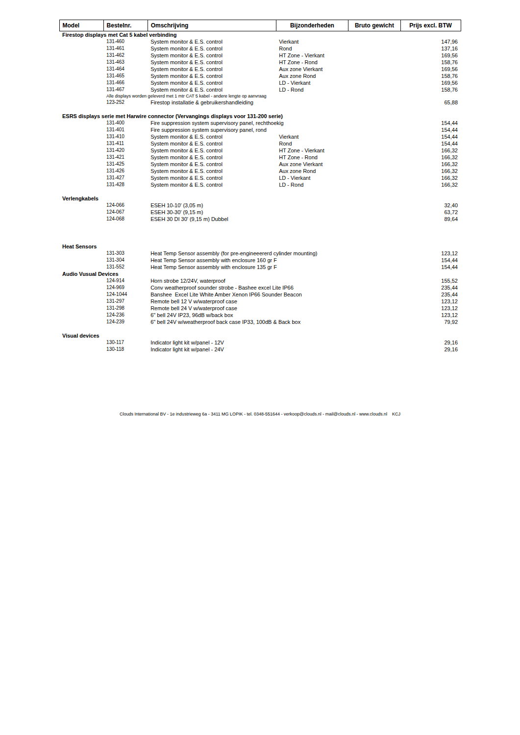| Model | Bestelnr. | Omschrijving | Bijzonderheden | Bruto gewicht | Prijs excl. BTW |
| --- | --- | --- | --- | --- | --- |
| Firestop displays met Cat 5 kabel verbinding |
| | 131-460 | System monitor & E.S. control | Vierkant | | 147,96 |
| | 131-461 | System monitor & E.S. control | Rond | | 137,16 |
| | 131-462 | System monitor & E.S. control | HT Zone - Vierkant | | 169,56 |
| | 131-463 | System monitor & E.S. control | HT Zone - Rond | | 158,76 |
| | 131-464 | System monitor & E.S. control | Aux zone Vierkant | | 169,56 |
| | 131-465 | System monitor & E.S. control | Aux zone Rond | | 158,76 |
| | 131-466 | System monitor & E.S. control | LD - Vierkant | | 169,56 |
| | 131-467 | System monitor & E.S. control | LD - Rond | | 158,76 |
| | Alle displays worden geleverd met 1 mtr CAT 5 kabel - andere lengte op aanvraag |
| | 123-252 | Firestop installatie & gebruikershandleiding | 65,88 |
| ESRS displays serie met Harwire connector (Vervangings displays voor 131-200 serie) |
| | 131-400 | Fire suppression system supervisory panel, rechthoekig | 154,44 |
| | 131-401 | Fire suppression system supervisory panel, rond | 154,44 |
| | 131-410 | System monitor & E.S. control | Vierkant | | 154,44 |
| | 131-411 | System monitor & E.S. control | Rond | | 154,44 |
| | 131-420 | System monitor & E.S. control | HT Zone - Vierkant | | 166,32 |
| | 131-421 | System monitor & E.S. control | HT Zone - Rond | | 166,32 |
| | 131-425 | System monitor & E.S. control | Aux zone Vierkant | | 166,32 |
| | 131-426 | System monitor & E.S. control | Aux zone Rond | | 166,32 |
| | 131-427 | System monitor & E.S. control | LD - Vierkant | | 166,32 |
| | 131-428 | System monitor & E.S. control | LD - Rond | | 166,32 |
| Verlengkabels |
| | 124-066 | ESEH 10-10' (3,05 m) | 32,40 |
| | 124-067 | ESEH 30-30' (9,15 m) | 63,72 |
| | 124-068 | ESEH 30 DI 30' (9,15 m) Dubbel | 89,64 |
| Heat Sensors |
| | 131-303 | Heat Temp Sensor assembly (for pre-engineeererd cylinder mounting) | 123,12 |
| | 131-304 | Heat Temp Sensor assembly with enclosure 160 gr F | 154,44 |
| | 131-552 | Heat Temp Sensor assembly with enclosure 135 gr F | 154,44 |
| Audio Vusual Devices |
| | 124-914 | Horn strobe 12/24V, waterproof | 155,52 |
| | 124-969 | Conv weatherproof sounder strobe - Bashee excel Lite IP66 | 235,44 |
| | 124-1044 | Banshee Excel Lite White Amber Xenon IP66 Sounder Beacon | 235,44 |
| | 131-297 | Remote bell 12 V w/waterproof case | 123,12 |
| | 131-298 | Remote bell 24 V w/waterproof case | 123,12 |
| | 124-236 | 6" bell 24V IP23, 96dB w/back box | 123,12 |
| | 124-239 | 6" bell 24V w/weatherproof back case IP33, 100dB & Back box | 79,92 |
| Visual devices |
| | 130-117 | Indicator light kit w/panel - 12V | 29,16 |
| | 130-118 | Indicator light kit w/panel - 24V | 29,16 |
Clouds International BV - 1e industrieweg 6a - 3411 MG LOPIK - tel. 0348-551644 - verkoop@clouds.nl - mail@clouds.nl - www.clouds.nl KCJ